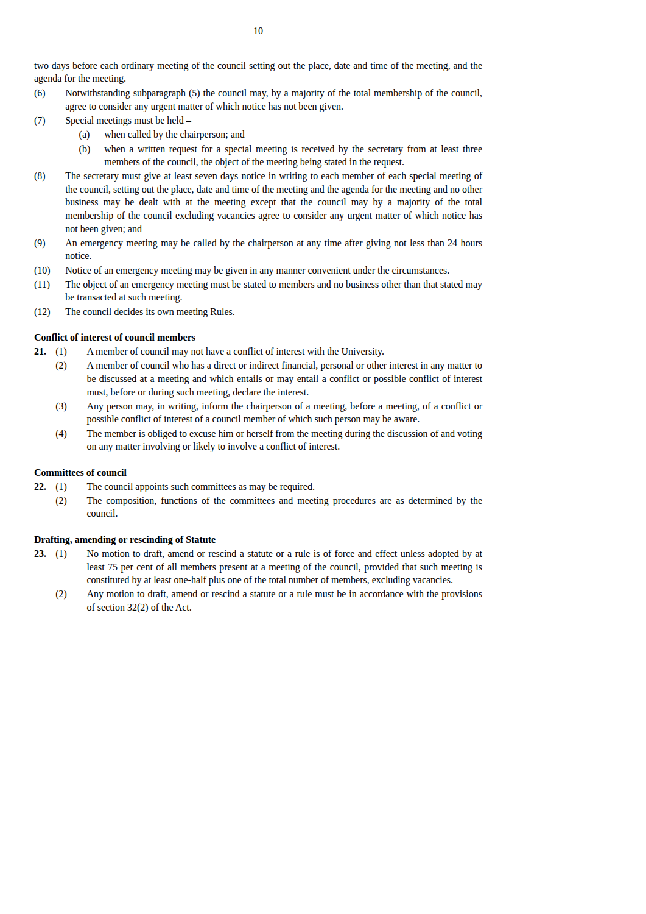10
two days before each ordinary meeting of the council setting out the place, date and time of the meeting, and the agenda for the meeting.
(6)
Notwithstanding subparagraph (5) the council may, by a majority of the total membership of the council, agree to consider any urgent matter of which notice has not been given.
(7)
Special meetings must be held –
(a)
when called by the chairperson; and
(b)
when a written request for a special meeting is received by the secretary from at least three members of the council, the object of the meeting being stated in the request.
(8)
The secretary must give at least seven days notice in writing to each member of each special meeting of the council, setting out the place, date and time of the meeting and the agenda for the meeting and no other business may be dealt with at the meeting except that the council may by a majority of the total membership of the council excluding vacancies agree to consider any urgent matter of which notice has not been given; and
(9)
An emergency meeting may be called by the chairperson at any time after giving not less than 24 hours notice.
(10)
Notice of an emergency meeting may be given in any manner convenient under the circumstances.
(11)
The object of an emergency meeting must be stated to members and no business other than that stated may be transacted at such meeting.
(12)
The council decides its own meeting Rules.
Conflict of interest of council members
21.
(1)
A member of council may not have a conflict of interest with the University.
(2)
A member of council who has a direct or indirect financial, personal or other interest in any matter to be discussed at a meeting and which entails or may entail a conflict or possible conflict of interest must, before or during such meeting, declare the interest.
(3)
Any person may, in writing, inform the chairperson of a meeting, before a meeting, of a conflict or possible conflict of interest of a council member of which such person may be aware.
(4)
The member is obliged to excuse him or herself from the meeting during the discussion of and voting on any matter involving or likely to involve a conflict of interest.
Committees of council
22.
(1)
The council appoints such committees as may be required.
(2)
The composition, functions of the committees and meeting procedures are as determined by the council.
Drafting, amending or rescinding of Statute
23.
(1)
No motion to draft, amend or rescind a statute or a rule is of force and effect unless adopted by at least 75 per cent of all members present at a meeting of the council, provided that such meeting is constituted by at least one-half plus one of the total number of members, excluding vacancies.
(2)
Any motion to draft, amend or rescind a statute or a rule must be in accordance with the provisions of section 32(2) of the Act.